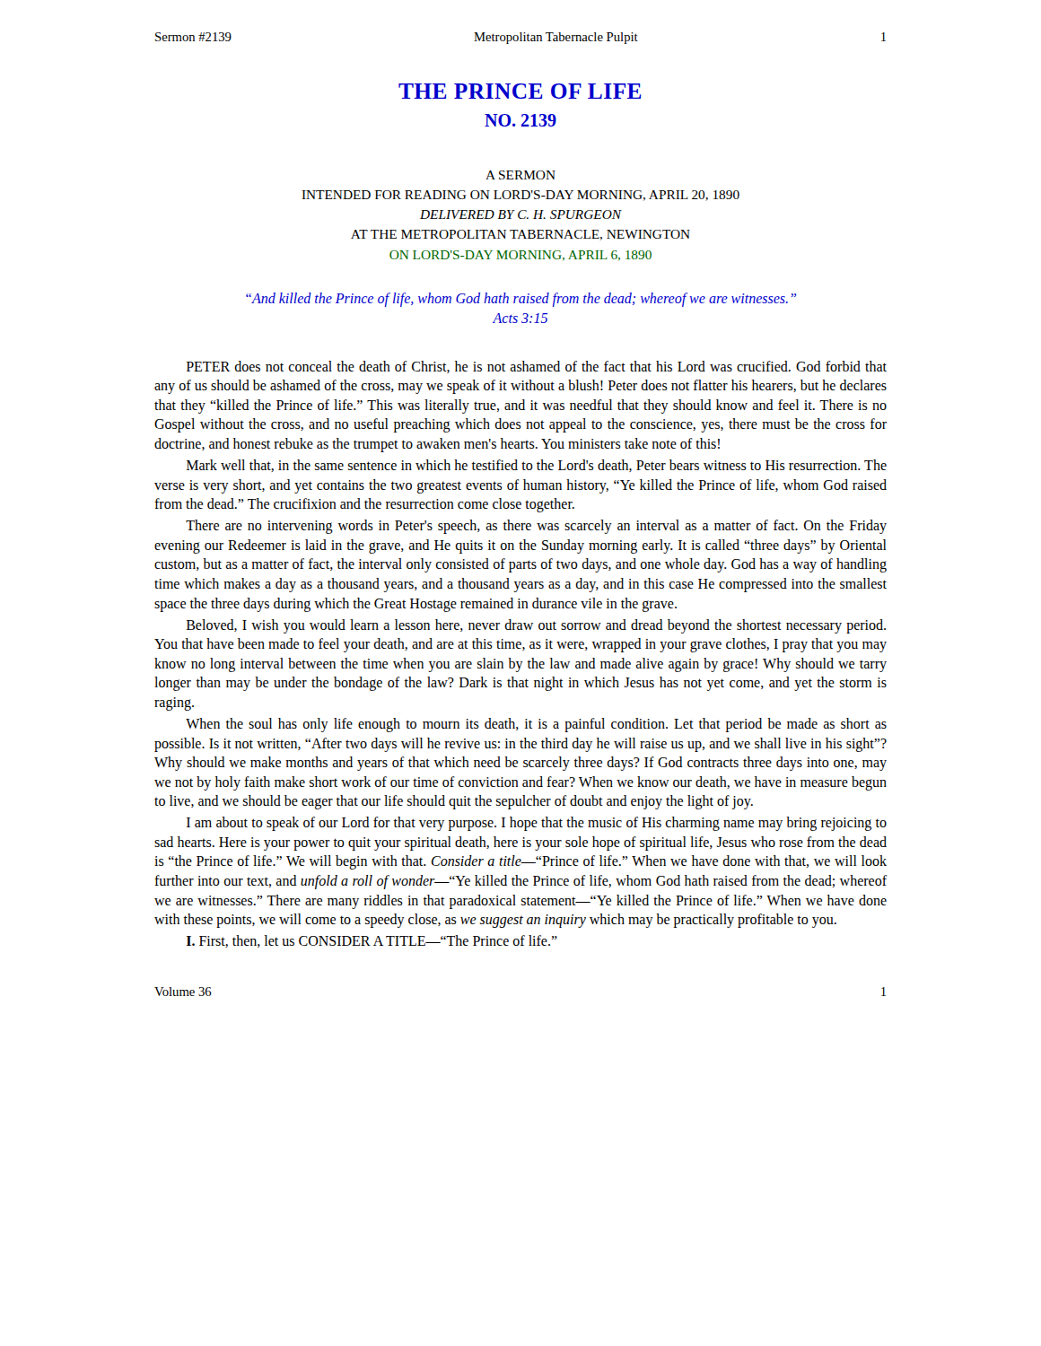Sermon #2139 Metropolitan Tabernacle Pulpit 1
THE PRINCE OF LIFE
NO. 2139
A SERMON INTENDED FOR READING ON LORD'S-DAY MORNING, APRIL 20, 1890 DELIVERED BY C. H. SPURGEON AT THE METROPOLITAN TABERNACLE, NEWINGTON ON LORD'S-DAY MORNING, APRIL 6, 1890
“And killed the Prince of life, whom God hath raised from the dead; whereof we are witnesses.” Acts 3:15
PETER does not conceal the death of Christ, he is not ashamed of the fact that his Lord was crucified. God forbid that any of us should be ashamed of the cross, may we speak of it without a blush! Peter does not flatter his hearers, but he declares that they “killed the Prince of life.” This was literally true, and it was needful that they should know and feel it. There is no Gospel without the cross, and no useful preaching which does not appeal to the conscience, yes, there must be the cross for doctrine, and honest rebuke as the trumpet to awaken men's hearts. You ministers take note of this!
Mark well that, in the same sentence in which he testified to the Lord's death, Peter bears witness to His resurrection. The verse is very short, and yet contains the two greatest events of human history, “Ye killed the Prince of life, whom God raised from the dead.” The crucifixion and the resurrection come close together.
There are no intervening words in Peter's speech, as there was scarcely an interval as a matter of fact. On the Friday evening our Redeemer is laid in the grave, and He quits it on the Sunday morning early. It is called “three days” by Oriental custom, but as a matter of fact, the interval only consisted of parts of two days, and one whole day. God has a way of handling time which makes a day as a thousand years, and a thousand years as a day, and in this case He compressed into the smallest space the three days during which the Great Hostage remained in durance vile in the grave.
Beloved, I wish you would learn a lesson here, never draw out sorrow and dread beyond the shortest necessary period. You that have been made to feel your death, and are at this time, as it were, wrapped in your grave clothes, I pray that you may know no long interval between the time when you are slain by the law and made alive again by grace! Why should we tarry longer than may be under the bondage of the law? Dark is that night in which Jesus has not yet come, and yet the storm is raging.
When the soul has only life enough to mourn its death, it is a painful condition. Let that period be made as short as possible. Is it not written, “After two days will he revive us: in the third day he will raise us up, and we shall live in his sight”? Why should we make months and years of that which need be scarcely three days? If God contracts three days into one, may we not by holy faith make short work of our time of conviction and fear? When we know our death, we have in measure begun to live, and we should be eager that our life should quit the sepulcher of doubt and enjoy the light of joy.
I am about to speak of our Lord for that very purpose. I hope that the music of His charming name may bring rejoicing to sad hearts. Here is your power to quit your spiritual death, here is your sole hope of spiritual life, Jesus who rose from the dead is “the Prince of life.” We will begin with that. Consider a title—“Prince of life.” When we have done with that, we will look further into our text, and unfold a roll of wonder—“Ye killed the Prince of life, whom God hath raised from the dead; whereof we are witnesses.” There are many riddles in that paradoxical statement—“Ye killed the Prince of life.” When we have done with these points, we will come to a speedy close, as we suggest an inquiry which may be practically profitable to you.
I. First, then, let us CONSIDER A TITLE—“The Prince of life.”
Volume 36 1